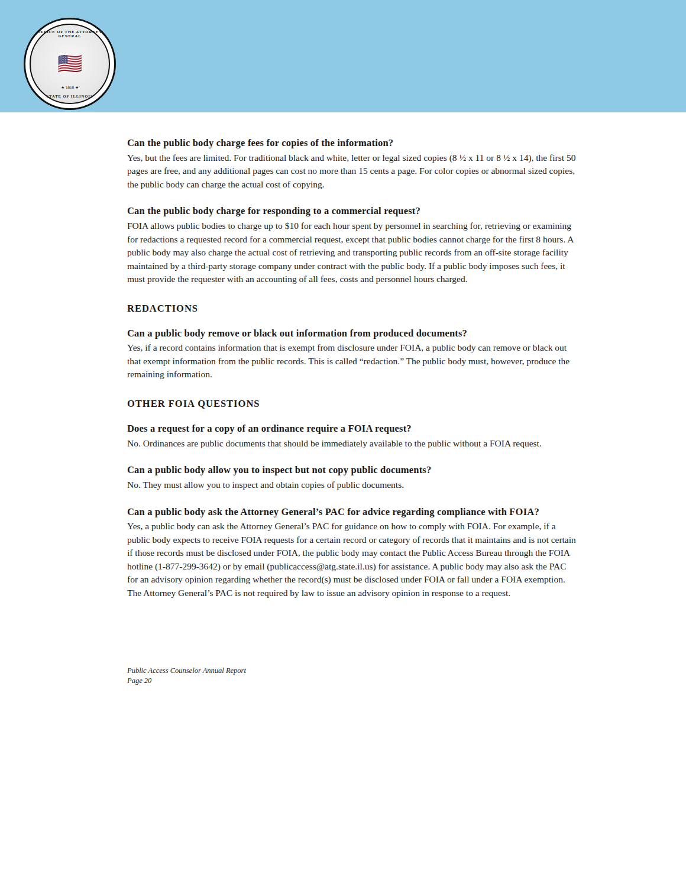Office of the Attorney General
🇺🇸
★ 1818 ★
State of Illinois
Can the public body charge fees for copies of the information?
Yes, but the fees are limited. For traditional black and white, letter or legal sized copies (8 ½ x 11 or 8 ½ x 14), the first 50 pages are free, and any additional pages can cost no more than 15 cents a page. For color copies or abnormal sized copies, the public body can charge the actual cost of copying.
Can the public body charge for responding to a commercial request?
FOIA allows public bodies to charge up to $10 for each hour spent by personnel in searching for, retrieving or examining for redactions a requested record for a commercial request, except that public bodies cannot charge for the first 8 hours. A public body may also charge the actual cost of retrieving and transporting public records from an off-site storage facility maintained by a third-party storage company under contract with the public body. If a public body imposes such fees, it must provide the requester with an accounting of all fees, costs and personnel hours charged.
REDACTIONS
Can a public body remove or black out information from produced documents?
Yes, if a record contains information that is exempt from disclosure under FOIA, a public body can remove or black out that exempt information from the public records. This is called “redaction.” The public body must, however, produce the remaining information.
OTHER FOIA QUESTIONS
Does a request for a copy of an ordinance require a FOIA request?
No. Ordinances are public documents that should be immediately available to the public without a FOIA request.
Can a public body allow you to inspect but not copy public documents?
No. They must allow you to inspect and obtain copies of public documents.
Can a public body ask the Attorney General’s PAC for advice regarding compliance with FOIA?
Yes, a public body can ask the Attorney General’s PAC for guidance on how to comply with FOIA. For example, if a public body expects to receive FOIA requests for a certain record or category of records that it maintains and is not certain if those records must be disclosed under FOIA, the public body may contact the Public Access Bureau through the FOIA hotline (1-877-299-3642) or by email (publicaccess@atg.state.il.us) for assistance. A public body may also ask the PAC for an advisory opinion regarding whether the record(s) must be disclosed under FOIA or fall under a FOIA exemption. The Attorney General’s PAC is not required by law to issue an advisory opinion in response to a request.
Public Access Counselor Annual Report
Page 20